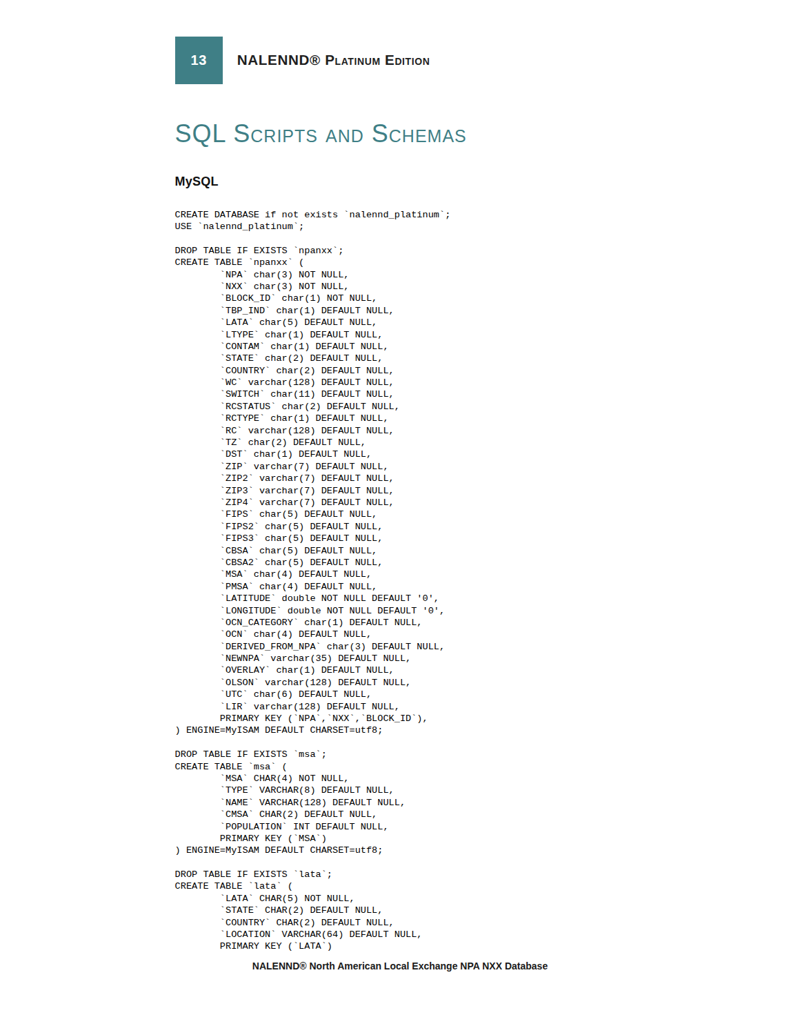13
NALENND® Platinum Edition
SQL Scripts and Schemas
MySQL
CREATE DATABASE if not exists `nalennd_platinum`;
USE `nalennd_platinum`;

DROP TABLE IF EXISTS `npanxx`;
CREATE TABLE `npanxx` (
        `NPA` char(3) NOT NULL,
        `NXX` char(3) NOT NULL,
        `BLOCK_ID` char(1) NOT NULL,
        `TBP_IND` char(1) DEFAULT NULL,
        `LATA` char(5) DEFAULT NULL,
        `LTYPE` char(1) DEFAULT NULL,
        `CONTAM` char(1) DEFAULT NULL,
        `STATE` char(2) DEFAULT NULL,
        `COUNTRY` char(2) DEFAULT NULL,
        `WC` varchar(128) DEFAULT NULL,
        `SWITCH` char(11) DEFAULT NULL,
        `RCSTATUS` char(2) DEFAULT NULL,
        `RCTYPE` char(1) DEFAULT NULL,
        `RC` varchar(128) DEFAULT NULL,
        `TZ` char(2) DEFAULT NULL,
        `DST` char(1) DEFAULT NULL,
        `ZIP` varchar(7) DEFAULT NULL,
        `ZIP2` varchar(7) DEFAULT NULL,
        `ZIP3` varchar(7) DEFAULT NULL,
        `ZIP4` varchar(7) DEFAULT NULL,
        `FIPS` char(5) DEFAULT NULL,
        `FIPS2` char(5) DEFAULT NULL,
        `FIPS3` char(5) DEFAULT NULL,
        `CBSA` char(5) DEFAULT NULL,
        `CBSA2` char(5) DEFAULT NULL,
        `MSA` char(4) DEFAULT NULL,
        `PMSA` char(4) DEFAULT NULL,
        `LATITUDE` double NOT NULL DEFAULT '0',
        `LONGITUDE` double NOT NULL DEFAULT '0',
        `OCN_CATEGORY` char(1) DEFAULT NULL,
        `OCN` char(4) DEFAULT NULL,
        `DERIVED_FROM_NPA` char(3) DEFAULT NULL,
        `NEWNPA` varchar(35) DEFAULT NULL,
        `OVERLAY` char(1) DEFAULT NULL,
        `OLSON` varchar(128) DEFAULT NULL,
        `UTC` char(6) DEFAULT NULL,
        `LIR` varchar(128) DEFAULT NULL,
        PRIMARY KEY (`NPA`,`NXX`,`BLOCK_ID`),
) ENGINE=MyISAM DEFAULT CHARSET=utf8;

DROP TABLE IF EXISTS `msa`;
CREATE TABLE `msa` (
        `MSA` CHAR(4) NOT NULL,
        `TYPE` VARCHAR(8) DEFAULT NULL,
        `NAME` VARCHAR(128) DEFAULT NULL,
        `CMSA` CHAR(2) DEFAULT NULL,
        `POPULATION` INT DEFAULT NULL,
        PRIMARY KEY (`MSA`)
) ENGINE=MyISAM DEFAULT CHARSET=utf8;

DROP TABLE IF EXISTS `lata`;
CREATE TABLE `lata` (
        `LATA` CHAR(5) NOT NULL,
        `STATE` CHAR(2) DEFAULT NULL,
        `COUNTRY` CHAR(2) DEFAULT NULL,
        `LOCATION` VARCHAR(64) DEFAULT NULL,
        PRIMARY KEY (`LATA`)
NALENND® North American Local Exchange NPA NXX Database